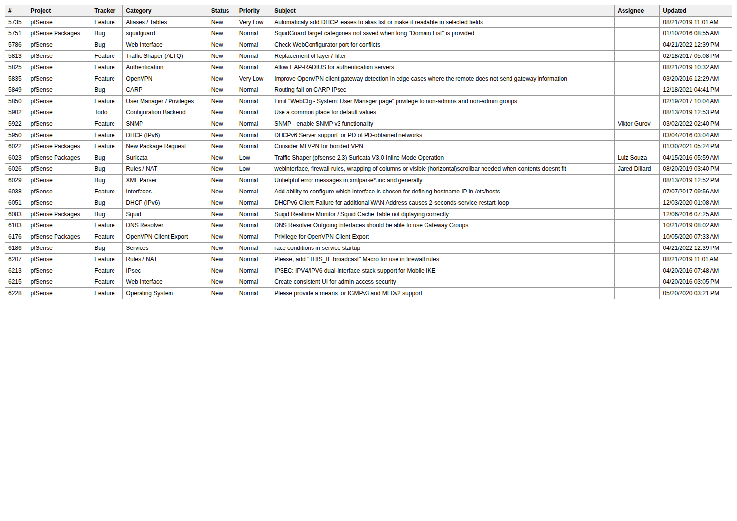| # | Project | Tracker | Category | Status | Priority | Subject | Assignee | Updated |
| --- | --- | --- | --- | --- | --- | --- | --- | --- |
| 5735 | pfSense | Feature | Aliases / Tables | New | Very Low | Automaticaly add DHCP leases to alias list or make it readable in selected fields | | 08/21/2019 11:01 AM |
| 5751 | pfSense Packages | Bug | squidguard | New | Normal | SquidGuard target categories not saved when long "Domain List" is provided | | 01/10/2016 08:55 AM |
| 5786 | pfSense | Bug | Web Interface | New | Normal | Check WebConfigurator port for conflicts | | 04/21/2022 12:39 PM |
| 5813 | pfSense | Feature | Traffic Shaper (ALTQ) | New | Normal | Replacement of layer7 filter | | 02/18/2017 05:08 PM |
| 5825 | pfSense | Feature | Authentication | New | Normal | Allow EAP-RADIUS for authentication servers | | 08/21/2019 10:32 AM |
| 5835 | pfSense | Feature | OpenVPN | New | Very Low | Improve OpenVPN client gateway detection in edge cases where the remote does not send gateway information | | 03/20/2016 12:29 AM |
| 5849 | pfSense | Bug | CARP | New | Normal | Routing fail on CARP IPsec | | 12/18/2021 04:41 PM |
| 5850 | pfSense | Feature | User Manager / Privileges | New | Normal | Limit "WebCfg - System: User Manager page" privilege to non-admins and non-admin groups | | 02/19/2017 10:04 AM |
| 5902 | pfSense | Todo | Configuration Backend | New | Normal | Use a common place for default values | | 08/13/2019 12:53 PM |
| 5922 | pfSense | Feature | SNMP | New | Normal | SNMP - enable SNMP v3 functionality | Viktor Gurov | 03/02/2022 02:40 PM |
| 5950 | pfSense | Feature | DHCP (IPv6) | New | Normal | DHCPv6 Server support for PD of PD-obtained networks | | 03/04/2016 03:04 AM |
| 6022 | pfSense Packages | Feature | New Package Request | New | Normal | Consider MLVPN for bonded VPN | | 01/30/2021 05:24 PM |
| 6023 | pfSense Packages | Bug | Suricata | New | Low | Traffic Shaper (pfsense 2.3) Suricata V3.0 Inline Mode Operation | Luiz Souza | 04/15/2016 05:59 AM |
| 6026 | pfSense | Bug | Rules / NAT | New | Low | webinterface, firewall rules, wrapping of columns or visible (horizontal)scrollbar needed when contents doesnt fit | Jared Dillard | 08/20/2019 03:40 PM |
| 6029 | pfSense | Bug | XML Parser | New | Normal | Unhelpful error messages in xmlparse*.inc and generally | | 08/13/2019 12:52 PM |
| 6038 | pfSense | Feature | Interfaces | New | Normal | Add ability to configure which interface is chosen for defining hostname IP in /etc/hosts | | 07/07/2017 09:56 AM |
| 6051 | pfSense | Bug | DHCP (IPv6) | New | Normal | DHCPv6 Client Failure for additional WAN Address causes 2-seconds-service-restart-loop | | 12/03/2020 01:08 AM |
| 6083 | pfSense Packages | Bug | Squid | New | Normal | Suqid Realtime Monitor / Squid Cache Table not diplaying correctly | | 12/06/2016 07:25 AM |
| 6103 | pfSense | Feature | DNS Resolver | New | Normal | DNS Resolver Outgoing Interfaces should be able to use Gateway Groups | | 10/21/2019 08:02 AM |
| 6176 | pfSense Packages | Feature | OpenVPN Client Export | New | Normal | Privilege for OpenVPN Client Export | | 10/05/2020 07:33 AM |
| 6186 | pfSense | Bug | Services | New | Normal | race conditions in service startup | | 04/21/2022 12:39 PM |
| 6207 | pfSense | Feature | Rules / NAT | New | Normal | Please, add "THIS_IF broadcast" Macro for use in firewall rules | | 08/21/2019 11:01 AM |
| 6213 | pfSense | Feature | IPsec | New | Normal | IPSEC: IPV4/IPV6 dual-interface-stack support for Mobile IKE | | 04/20/2016 07:48 AM |
| 6215 | pfSense | Feature | Web Interface | New | Normal | Create consistent UI for admin access security | | 04/20/2016 03:05 PM |
| 6228 | pfSense | Feature | Operating System | New | Normal | Please provide a means for IGMPv3 and MLDv2 support | | 05/20/2020 03:21 PM |